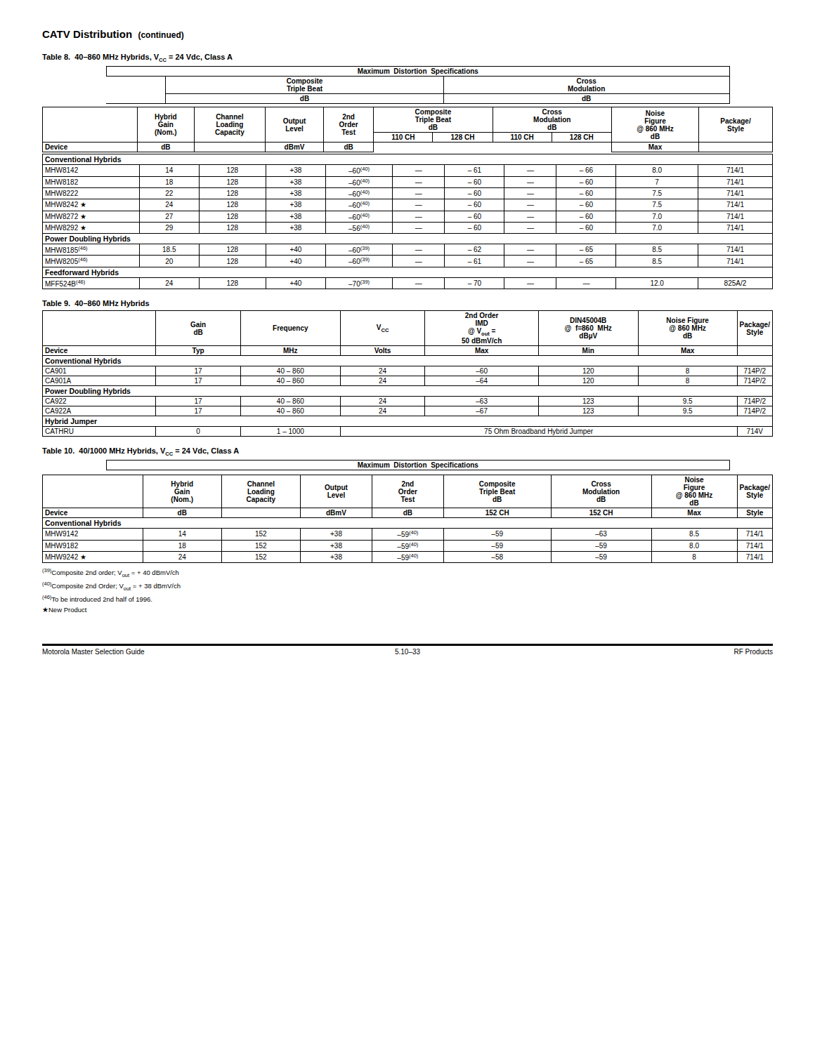CATV Distribution (continued)
Table 8. 40–860 MHz Hybrids, VCC = 24 Vdc, Class A
| | | | Maximum Distortion Specifications | | |
| | | Composite Triple Beat | Cross Modulation |
| dB | dB |
| | Hybrid Gain (Nom.) | Channel Loading Capacity | Output Level | 2nd Order Test | Composite Triple Beat dB | Cross Modulation dB | Noise Figure @ 860 MHz dB | Package/ Style |
| --- | --- | --- | --- | --- | --- | --- | --- | --- |
| 110 CH | 128 CH | 110 CH | 128 CH |
| Device | dB | | dBmV | dB | | | Max | |
| Conventional Hybrids |
| MHW8142 | 14 | 128 | +38 | –60 (40) | — | – 61 | — | – 66 | 8.0 | 714/1 |
| MHW8182 | 18 | 128 | +38 | –60 (40) | — | – 60 | — | – 60 | 7 | 714/1 |
| MHW8222 | 22 | 128 | +38 | –60 (40) | — | – 60 | — | – 60 | 7.5 | 714/1 |
| MHW8242 ★ | 24 | 128 | +38 | –60 (40) | — | – 60 | — | – 60 | 7.5 | 714/1 |
| MHW8272 ★ | 27 | 128 | +38 | –60 (40) | — | – 60 | — | – 60 | 7.0 | 714/1 |
| MHW8292 ★ | 29 | 128 | +38 | –56 (40) | — | – 60 | — | – 60 | 7.0 | 714/1 |
| Power Doubling Hybrids |
| MHW8185 (46) | 18.5 | 128 | +40 | –60 (39) | — | – 62 | — | – 65 | 8.5 | 714/1 |
| MHW8205 (46) | 20 | 128 | +40 | –60 (39) | — | – 61 | — | – 65 | 8.5 | 714/1 |
| Feedforward Hybrids |
| MFF524B (46) | 24 | 128 | +40 | –70 (39) | — | – 70 | — | — | 12.0 | 825A/2 |
Table 9. 40–860 MHz Hybrids
| | Gain dB | Frequency | V CC | 2nd Order IMD @ V out = 50 dBmV/ch | DIN45004B @ f=860 MHz dBµV | Noise Figure @ 860 MHz dB | Package/ Style |
| --- | --- | --- | --- | --- | --- | --- | --- |
| Device | Typ | MHz | Volts | Max | Min | Max | |
| Conventional Hybrids |
| CA901 | 17 | 40 – 860 | 24 | –60 | 120 | 8 | 714P/2 |
| CA901A | 17 | 40 – 860 | 24 | –64 | 120 | 8 | 714P/2 |
| Power Doubling Hybrids |
| CA922 | 17 | 40 – 860 | 24 | –63 | 123 | 9.5 | 714P/2 |
| CA922A | 17 | 40 – 860 | 24 | –67 | 123 | 9.5 | 714P/2 |
| Hybrid Jumper |
| CATHRU | 0 | 1 – 1000 | 75 Ohm Broadband Hybrid Jumper | 714V |
Table 10. 40/1000 MHz Hybrids, VCC = 24 Vdc, Class A
| | | | Maximum Distortion Specifications | | |
| | Hybrid Gain (Nom.) | Channel Loading Capacity | Output Level | 2nd Order Test | Composite Triple Beat dB | Cross Modulation dB | Noise Figure @ 860 MHz dB | Package/ Style |
| --- | --- | --- | --- | --- | --- | --- | --- | --- |
| Device | dB | | dBmV | dB | 152 CH | 152 CH | Max | Style |
| Conventional Hybrids |
| MHW9142 | 14 | 152 | +38 | –59 (40) | –59 | –63 | 8.5 | 714/1 |
| MHW9182 | 18 | 152 | +38 | –59 (40) | –59 | –59 | 8.0 | 714/1 |
| MHW9242 ★ | 24 | 152 | +38 | –59 (40) | –58 | –59 | 8 | 714/1 |
(39)Composite 2nd order; Vout = + 40 dBmV/ch
(40)Composite 2nd Order; Vout = + 38 dBmV/ch
(46)To be introduced 2nd half of 1996.
★New Product
Motorola Master Selection Guide
5.10–33
RF Products